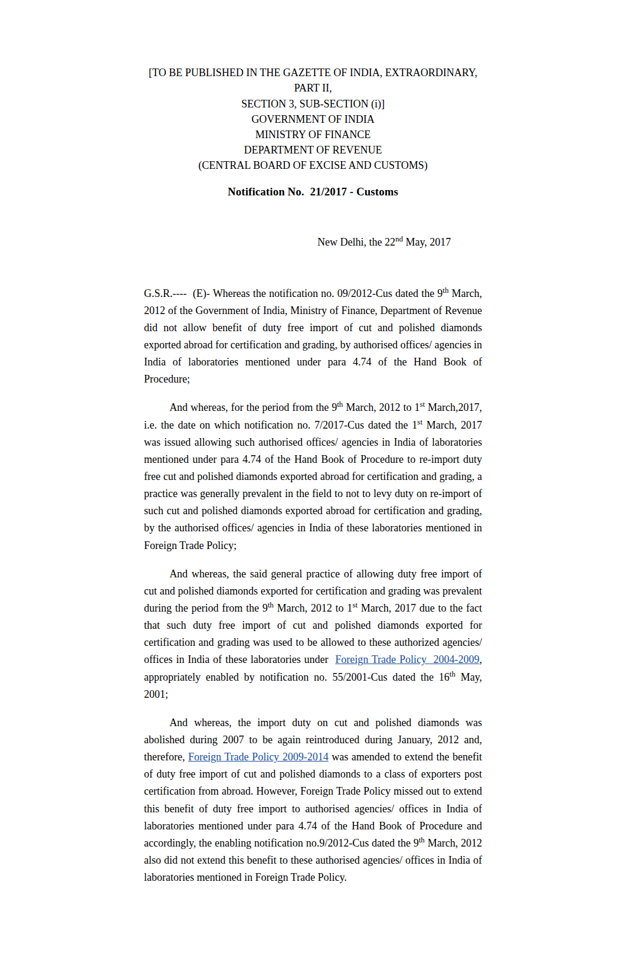[TO BE PUBLISHED IN THE GAZETTE OF INDIA, EXTRAORDINARY, PART II, SECTION 3, SUB-SECTION (i)] GOVERNMENT OF INDIA MINISTRY OF FINANCE DEPARTMENT OF REVENUE (CENTRAL BOARD OF EXCISE AND CUSTOMS)
Notification No. 21/2017 - Customs
New Delhi, the 22nd May, 2017
G.S.R.---- (E)- Whereas the notification no. 09/2012-Cus dated the 9th March, 2012 of the Government of India, Ministry of Finance, Department of Revenue did not allow benefit of duty free import of cut and polished diamonds exported abroad for certification and grading, by authorised offices/ agencies in India of laboratories mentioned under para 4.74 of the Hand Book of Procedure;
And whereas, for the period from the 9th March, 2012 to 1st March,2017, i.e. the date on which notification no. 7/2017-Cus dated the 1st March, 2017 was issued allowing such authorised offices/ agencies in India of laboratories mentioned under para 4.74 of the Hand Book of Procedure to re-import duty free cut and polished diamonds exported abroad for certification and grading, a practice was generally prevalent in the field to not to levy duty on re-import of such cut and polished diamonds exported abroad for certification and grading, by the authorised offices/ agencies in India of these laboratories mentioned in Foreign Trade Policy;
And whereas, the said general practice of allowing duty free import of cut and polished diamonds exported for certification and grading was prevalent during the period from the 9th March, 2012 to 1st March, 2017 due to the fact that such duty free import of cut and polished diamonds exported for certification and grading was used to be allowed to these authorized agencies/ offices in India of these laboratories under Foreign Trade Policy 2004-2009, appropriately enabled by notification no. 55/2001-Cus dated the 16th May, 2001;
And whereas, the import duty on cut and polished diamonds was abolished during 2007 to be again reintroduced during January, 2012 and, therefore, Foreign Trade Policy 2009-2014 was amended to extend the benefit of duty free import of cut and polished diamonds to a class of exporters post certification from abroad. However, Foreign Trade Policy missed out to extend this benefit of duty free import to authorised agencies/ offices in India of laboratories mentioned under para 4.74 of the Hand Book of Procedure and accordingly, the enabling notification no.9/2012-Cus dated the 9th March, 2012 also did not extend this benefit to these authorised agencies/ offices in India of laboratories mentioned in Foreign Trade Policy.